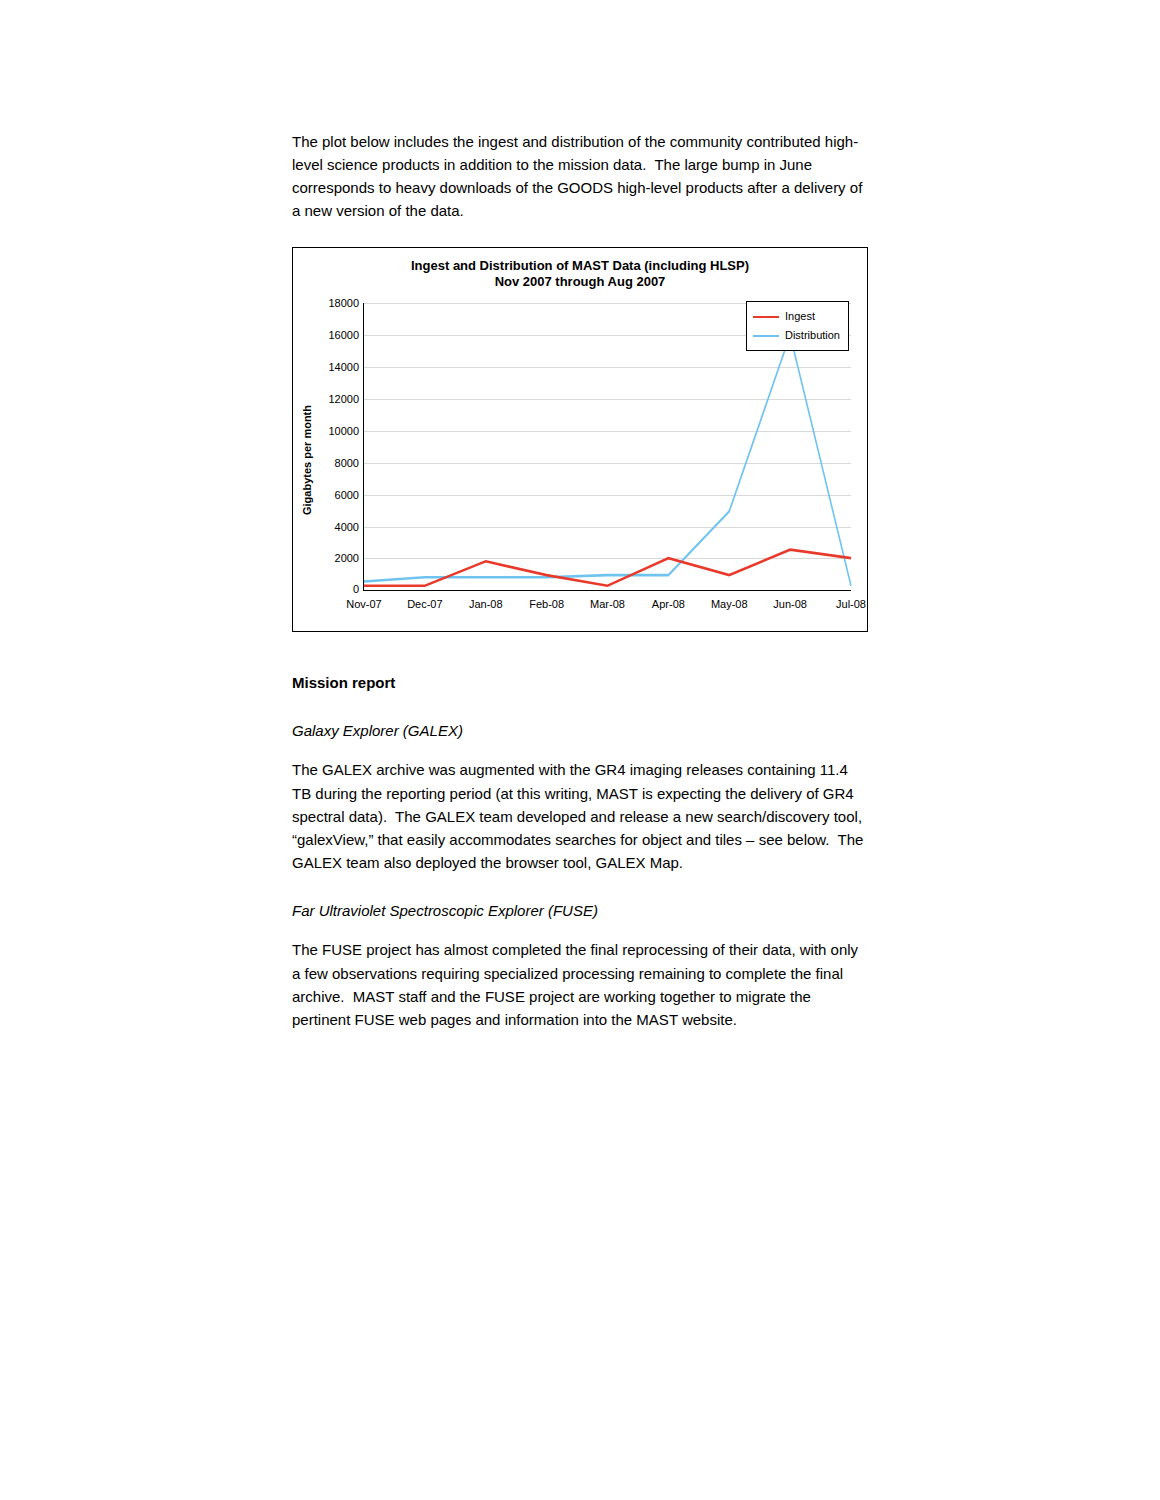The plot below includes the ingest and distribution of the community contributed high-level science products in addition to the mission data. The large bump in June corresponds to heavy downloads of the GOODS high-level products after a delivery of a new version of the data.
Ingest and Distribution of MAST Data (including HLSP)
Nov 2007 through Aug 2007
Ingest
Distribution
Gigabytes per month
18000
16000
14000
12000
10000
8000
6000
4000
2000
0
Nov-07
Dec-07
Jan-08
Feb-08
Mar-08
Apr-08
May-08
Jun-08
Jul-08
Mission report
Galaxy Explorer (GALEX)
The GALEX archive was augmented with the GR4 imaging releases containing 11.4 TB during the reporting period (at this writing, MAST is expecting the delivery of GR4 spectral data). The GALEX team developed and release a new search/discovery tool, “galexView,” that easily accommodates searches for object and tiles – see below. The GALEX team also deployed the browser tool, GALEX Map.
Far Ultraviolet Spectroscopic Explorer (FUSE)
The FUSE project has almost completed the final reprocessing of their data, with only a few observations requiring specialized processing remaining to complete the final archive. MAST staff and the FUSE project are working together to migrate the pertinent FUSE web pages and information into the MAST website.